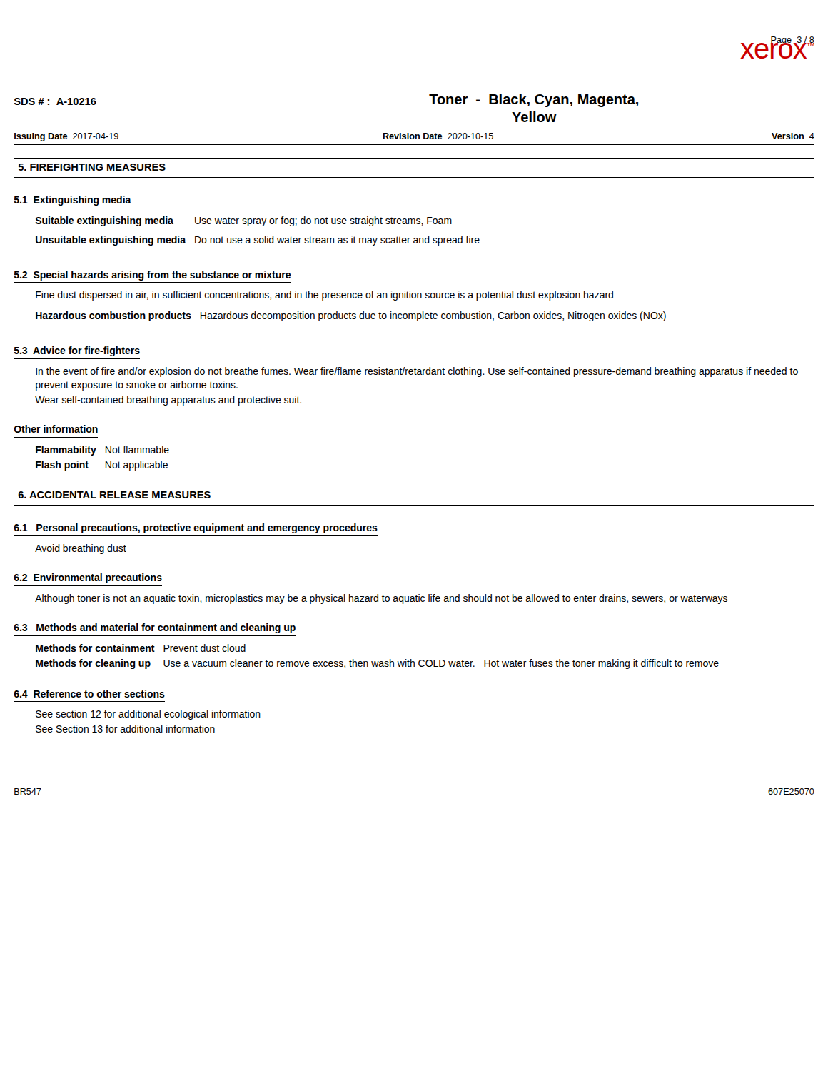xerox™
Page 3 / 8
SDS # : A-10216
Toner - Black, Cyan, Magenta,
Yellow
Issuing Date 2017-04-19
Revision Date 2020-10-15
Version 4
5. FIREFIGHTING MEASURES
5.1 Extinguishing media
Suitable extinguishing media
Use water spray or fog; do not use straight streams, Foam
Unsuitable extinguishing media
Do not use a solid water stream as it may scatter and spread fire
5.2 Special hazards arising from the substance or mixture
Fine dust dispersed in air, in sufficient concentrations, and in the presence of an ignition source is a potential dust explosion hazard
Hazardous combustion products
Hazardous decomposition products due to incomplete combustion, Carbon oxides, Nitrogen oxides (NOx)
5.3 Advice for fire-fighters
In the event of fire and/or explosion do not breathe fumes. Wear fire/flame resistant/retardant clothing. Use self-contained pressure-demand breathing apparatus if needed to prevent exposure to smoke or airborne toxins.
Wear self-contained breathing apparatus and protective suit.
Other information
Flammability
Not flammable
Flash point
Not applicable
6. ACCIDENTAL RELEASE MEASURES
6.1 Personal precautions, protective equipment and emergency procedures
Avoid breathing dust
6.2 Environmental precautions
Although toner is not an aquatic toxin, microplastics may be a physical hazard to aquatic life and should not be allowed to enter drains, sewers, or waterways
6.3 Methods and material for containment and cleaning up
Methods for containment
Prevent dust cloud
Methods for cleaning up
Use a vacuum cleaner to remove excess, then wash with COLD water. Hot water fuses the toner making it difficult to remove
6.4 Reference to other sections
See section 12 for additional ecological information
See Section 13 for additional information
607E25070
BR547